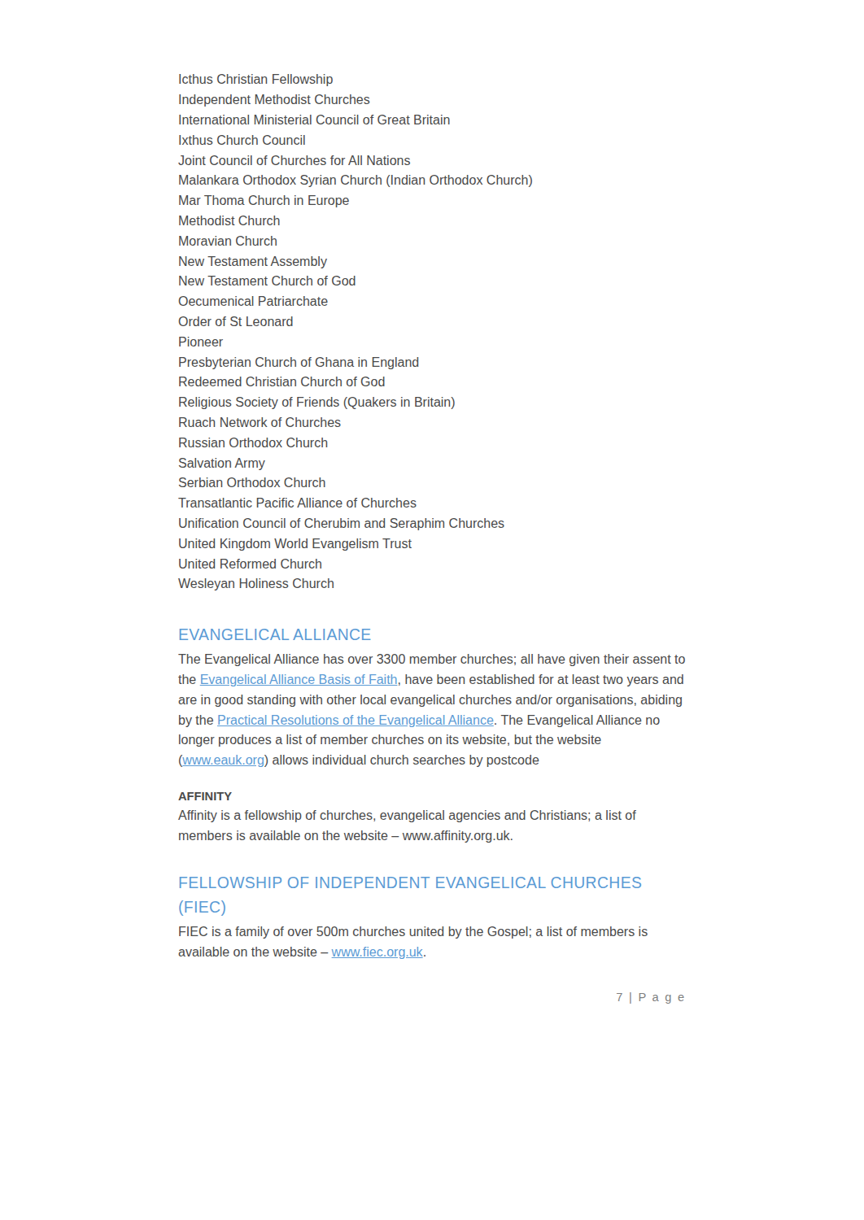Icthus Christian Fellowship
Independent Methodist Churches
International Ministerial Council of Great Britain
Ixthus Church Council
Joint Council of Churches for All Nations
Malankara Orthodox Syrian Church (Indian Orthodox Church)
Mar Thoma Church in Europe
Methodist Church
Moravian Church
New Testament Assembly
New Testament Church of God
Oecumenical Patriarchate
Order of St Leonard
Pioneer
Presbyterian Church of Ghana in England
Redeemed Christian Church of God
Religious Society of Friends (Quakers in Britain)
Ruach Network of Churches
Russian Orthodox Church
Salvation Army
Serbian Orthodox Church
Transatlantic Pacific Alliance of Churches
Unification Council of Cherubim and Seraphim Churches
United Kingdom World Evangelism Trust
United Reformed Church
Wesleyan Holiness Church
EVANGELICAL ALLIANCE
The Evangelical Alliance has over 3300 member churches; all have given their assent to the Evangelical Alliance Basis of Faith, have been established for at least two years and are in good standing with other local evangelical churches and/or organisations, abiding by the Practical Resolutions of the Evangelical Alliance. The Evangelical Alliance no longer produces a list of member churches on its website, but the website (www.eauk.org) allows individual church searches by postcode
AFFINITY
Affinity is a fellowship of churches, evangelical agencies and Christians; a list of members is available on the website – www.affinity.org.uk.
FELLOWSHIP OF INDEPENDENT EVANGELICAL CHURCHES (FIEC)
FIEC is a family of over 500m churches united by the Gospel; a list of members is available on the website – www.fiec.org.uk.
7 | P a g e